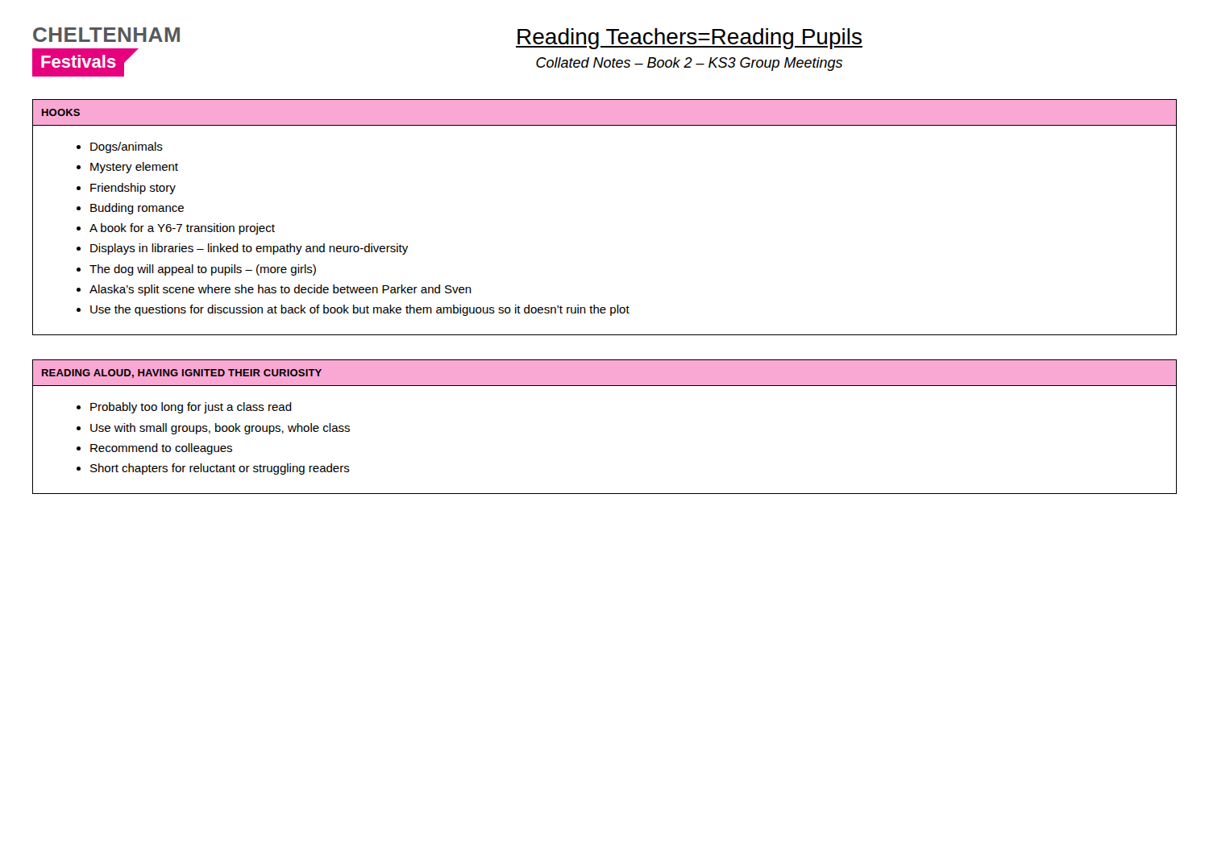CHELTENHAM
Festivals
Reading Teachers=Reading Pupils
Collated Notes – Book 2 – KS3 Group Meetings
HOOKS
Dogs/animals
Mystery element
Friendship story
Budding romance
A book for a Y6-7 transition project
Displays in libraries – linked to empathy and neuro-diversity
The dog will appeal to pupils – (more girls)
Alaska’s split scene where she has to decide between Parker and Sven
Use the questions for discussion at back of book but make them ambiguous so it doesn’t ruin the plot
READING ALOUD, HAVING IGNITED THEIR CURIOSITY
Probably too long for just a class read
Use with small groups, book groups, whole class
Recommend to colleagues
Short chapters for reluctant or struggling readers